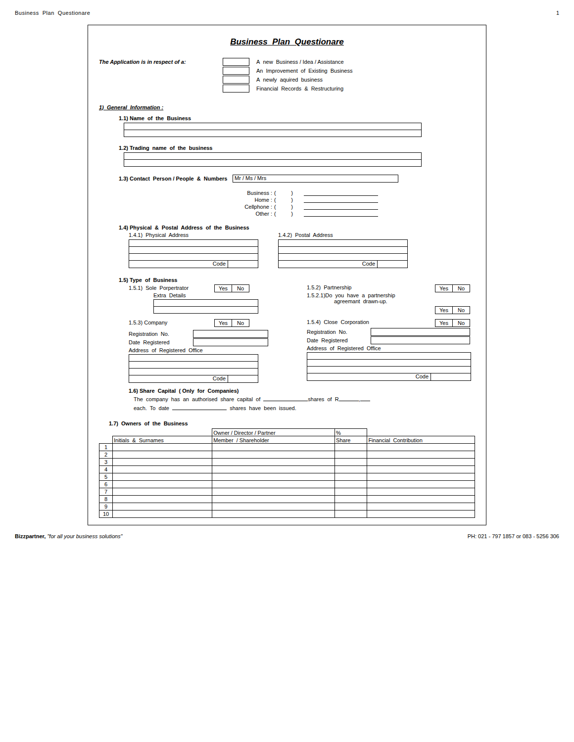Business Plan Questionare
1
Business Plan Questionare
The Application is in respect of a:
A new Business / Idea / Assistance
An Improvement of Existing Business
A newly aquired business
Financial Records & Restructuring
1) General Information :
1.1) Name of the Business
1.2) Trading name of the business
1.3) Contact Person / People & Numbers
Mr / Ms / Mrs
Business :
( )
Home :
( )
Cellphone :
( )
Other :
( )
1.4) Physical & Postal Address of the Business
1.4.1) Physical Address
Code
1.4.2) Postal Address
Code
1.5) Type of Business
1.5.1) Sole Porpertrator Yes No
Extra Details
1.5.2) Partnership Yes No
1.5.2.1)Do you have a partnership
agreemant drawn-up.
Yes No
1.5.3) Company Yes No
Registration No.
Date Registered
Address of Registered Office
Code
1.5.4) Close Corporation Yes No
Registration No.
Date Registered
Address of Registered Office
Code
1.6) Share Capital ( Only for Companies)
The company has an authorised share capital of shares of R ,
each. To date shares have been issued.
1.7) Owners of the Business
| | | Owner / Director / Partner | % | |
| | Initials & Surnames | Member / Shareholder | Share | Financial Contribution |
| 1 | | | | |
| 2 | | | | |
| 3 | | | | |
| 4 | | | | |
| 5 | | | | |
| 6 | | | | |
| 7 | | | | |
| 8 | | | | |
| 9 | | | | |
| 10 | | | | |
Bizzpartner, "for all your business solutions"
PH: 021 - 797 1857 or 083 - 5256 306